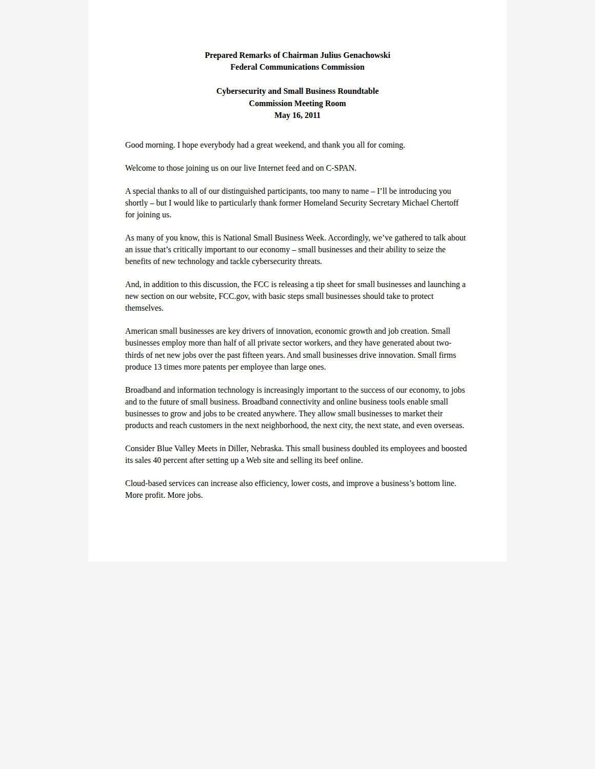Prepared Remarks of Chairman Julius Genachowski
Federal Communications Commission
Cybersecurity and Small Business Roundtable
Commission Meeting Room
May 16, 2011
Good morning. I hope everybody had a great weekend, and thank you all for coming.
Welcome to those joining us on our live Internet feed and on C-SPAN.
A special thanks to all of our distinguished participants, too many to name – I’ll be introducing you shortly – but I would like to particularly thank former Homeland Security Secretary Michael Chertoff for joining us.
As many of you know, this is National Small Business Week. Accordingly, we’ve gathered to talk about an issue that’s critically important to our economy – small businesses and their ability to seize the benefits of new technology and tackle cybersecurity threats.
And, in addition to this discussion, the FCC is releasing a tip sheet for small businesses and launching a new section on our website, FCC.gov, with basic steps small businesses should take to protect themselves.
American small businesses are key drivers of innovation, economic growth and job creation. Small businesses employ more than half of all private sector workers, and they have generated about two-thirds of net new jobs over the past fifteen years. And small businesses drive innovation. Small firms produce 13 times more patents per employee than large ones.
Broadband and information technology is increasingly important to the success of our economy, to jobs and to the future of small business. Broadband connectivity and online business tools enable small businesses to grow and jobs to be created anywhere. They allow small businesses to market their products and reach customers in the next neighborhood, the next city, the next state, and even overseas.
Consider Blue Valley Meets in Diller, Nebraska. This small business doubled its employees and boosted its sales 40 percent after setting up a Web site and selling its beef online.
Cloud-based services can increase also efficiency, lower costs, and improve a business’s bottom line. More profit. More jobs.